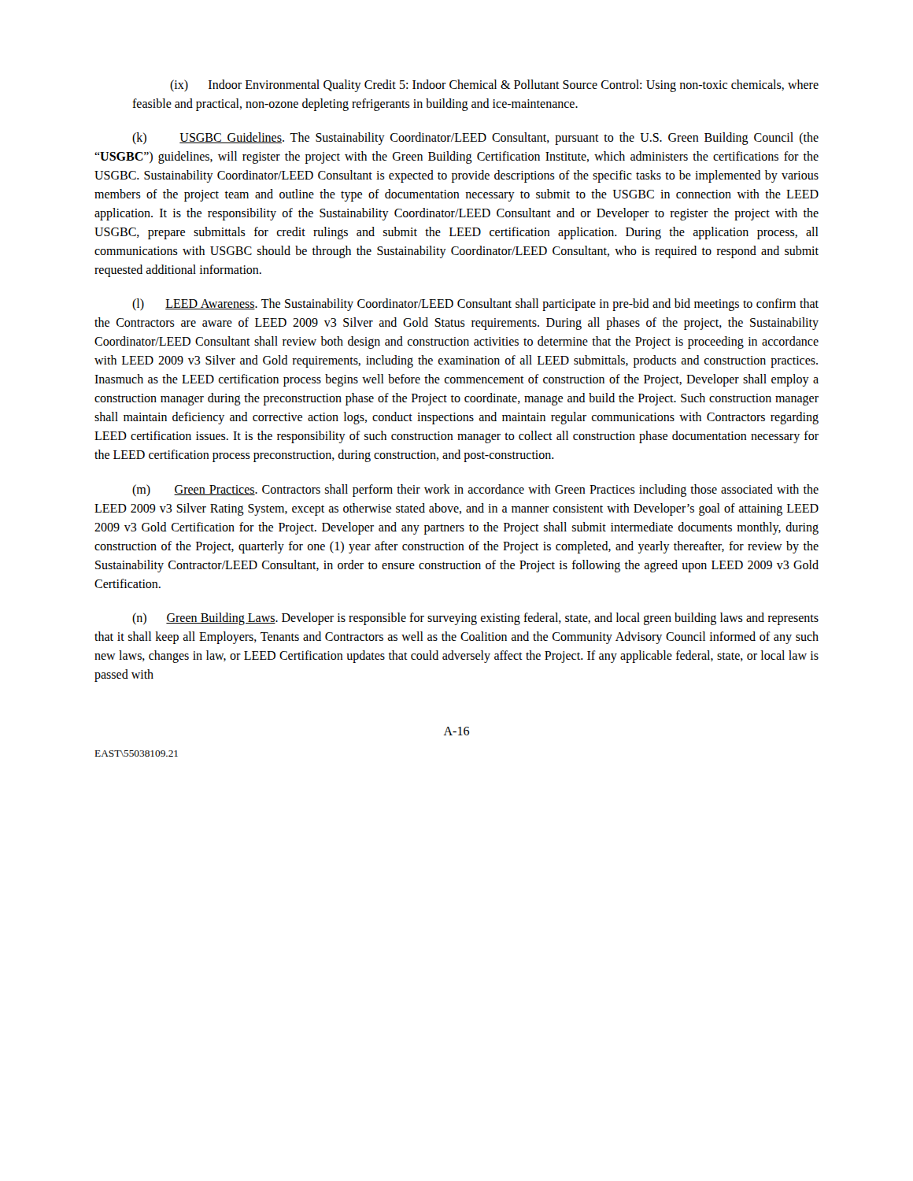(ix) Indoor Environmental Quality Credit 5: Indoor Chemical & Pollutant Source Control: Using non-toxic chemicals, where feasible and practical, non-ozone depleting refrigerants in building and ice-maintenance.
(k) USGBC Guidelines. The Sustainability Coordinator/LEED Consultant, pursuant to the U.S. Green Building Council (the “USGBC”) guidelines, will register the project with the Green Building Certification Institute, which administers the certifications for the USGBC. Sustainability Coordinator/LEED Consultant is expected to provide descriptions of the specific tasks to be implemented by various members of the project team and outline the type of documentation necessary to submit to the USGBC in connection with the LEED application. It is the responsibility of the Sustainability Coordinator/LEED Consultant and or Developer to register the project with the USGBC, prepare submittals for credit rulings and submit the LEED certification application. During the application process, all communications with USGBC should be through the Sustainability Coordinator/LEED Consultant, who is required to respond and submit requested additional information.
(l) LEED Awareness. The Sustainability Coordinator/LEED Consultant shall participate in pre-bid and bid meetings to confirm that the Contractors are aware of LEED 2009 v3 Silver and Gold Status requirements. During all phases of the project, the Sustainability Coordinator/LEED Consultant shall review both design and construction activities to determine that the Project is proceeding in accordance with LEED 2009 v3 Silver and Gold requirements, including the examination of all LEED submittals, products and construction practices. Inasmuch as the LEED certification process begins well before the commencement of construction of the Project, Developer shall employ a construction manager during the preconstruction phase of the Project to coordinate, manage and build the Project. Such construction manager shall maintain deficiency and corrective action logs, conduct inspections and maintain regular communications with Contractors regarding LEED certification issues. It is the responsibility of such construction manager to collect all construction phase documentation necessary for the LEED certification process preconstruction, during construction, and post-construction.
(m) Green Practices. Contractors shall perform their work in accordance with Green Practices including those associated with the LEED 2009 v3 Silver Rating System, except as otherwise stated above, and in a manner consistent with Developer’s goal of attaining LEED 2009 v3 Gold Certification for the Project. Developer and any partners to the Project shall submit intermediate documents monthly, during construction of the Project, quarterly for one (1) year after construction of the Project is completed, and yearly thereafter, for review by the Sustainability Contractor/LEED Consultant, in order to ensure construction of the Project is following the agreed upon LEED 2009 v3 Gold Certification.
(n) Green Building Laws. Developer is responsible for surveying existing federal, state, and local green building laws and represents that it shall keep all Employers, Tenants and Contractors as well as the Coalition and the Community Advisory Council informed of any such new laws, changes in law, or LEED Certification updates that could adversely affect the Project. If any applicable federal, state, or local law is passed with
A-16
EAST\55038109.21